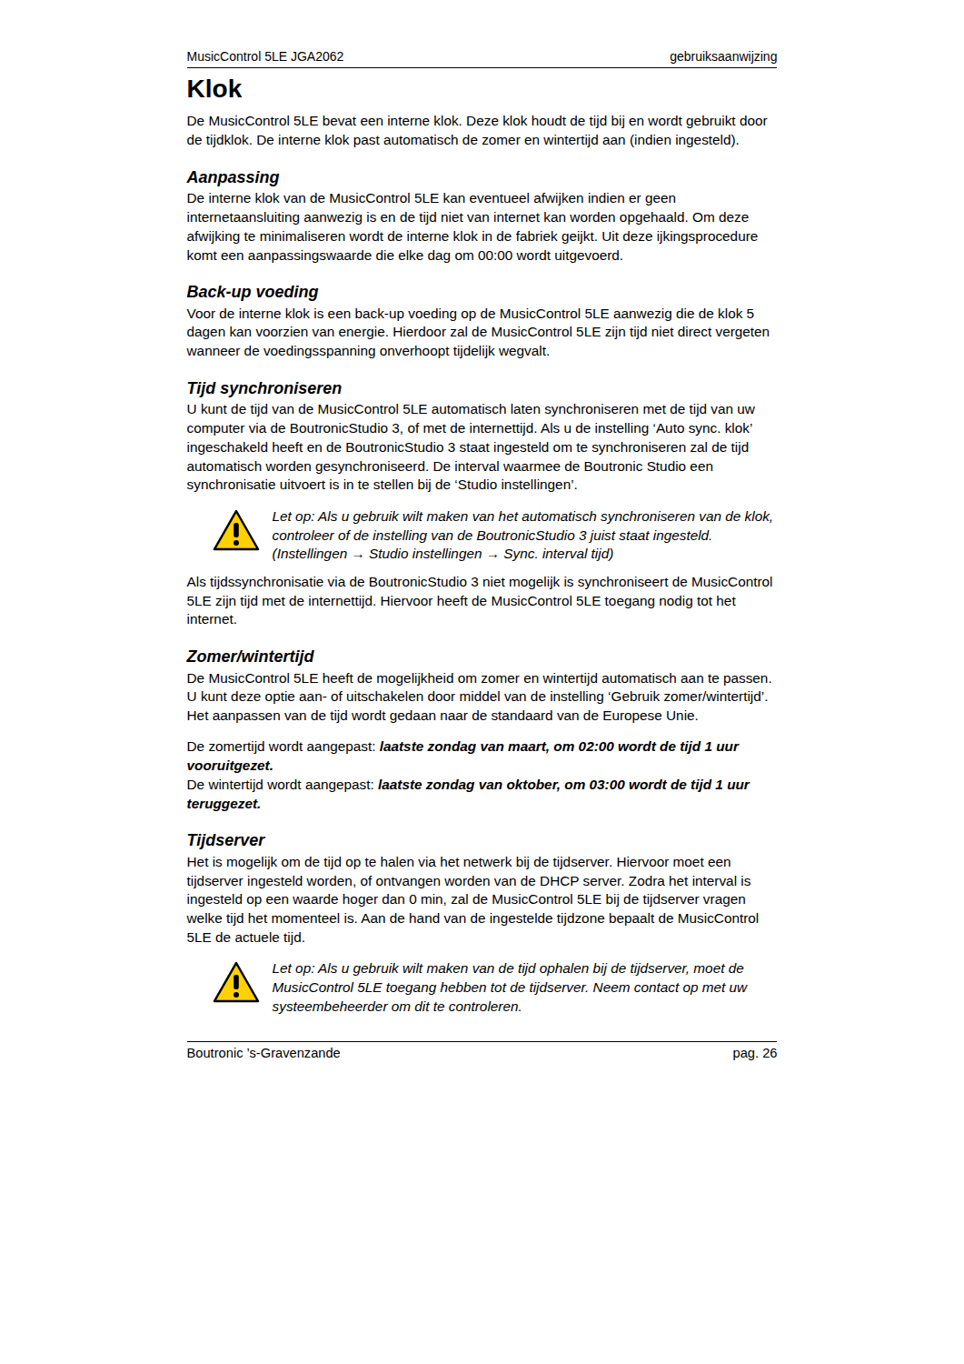MusicControl 5LE JGA2062 gebruiksaanwijzing
Klok
De MusicControl 5LE bevat een interne klok. Deze klok houdt de tijd bij en wordt gebruikt door de tijdklok. De interne klok past automatisch de zomer en wintertijd aan (indien ingesteld).
Aanpassing
De interne klok van de MusicControl 5LE kan eventueel afwijken indien er geen internetaansluiting aanwezig is en de tijd niet van internet kan worden opgehaald. Om deze afwijking te minimaliseren wordt de interne klok in de fabriek geijkt. Uit deze ijkingsprocedure komt een aanpassingswaarde die elke dag om 00:00 wordt uitgevoerd.
Back-up voeding
Voor de interne klok is een back-up voeding op de MusicControl 5LE aanwezig die de klok 5 dagen kan voorzien van energie. Hierdoor zal de MusicControl 5LE zijn tijd niet direct vergeten wanneer de voedingsspanning onverhoopt tijdelijk wegvalt.
Tijd synchroniseren
U kunt de tijd van de MusicControl 5LE automatisch laten synchroniseren met de tijd van uw computer via de BoutronicStudio 3, of met de internettijd. Als u de instelling ‘Auto sync. klok’ ingeschakeld heeft en de BoutronicStudio 3 staat ingesteld om te synchroniseren zal de tijd automatisch worden gesynchroniseerd. De interval waarmee de Boutronic Studio een synchronisatie uitvoert is in te stellen bij de ‘Studio instellingen’.
Let op: Als u gebruik wilt maken van het automatisch synchroniseren van de klok, controleer of de instelling van de BoutronicStudio 3 juist staat ingesteld. (Instellingen → Studio instellingen → Sync. interval tijd)
Als tijdssynchronisatie via de BoutronicStudio 3 niet mogelijk is synchroniseert de MusicControl 5LE zijn tijd met de internettijd. Hiervoor heeft de MusicControl 5LE toegang nodig tot het internet.
Zomer/wintertijd
De MusicControl 5LE heeft de mogelijkheid om zomer en wintertijd automatisch aan te passen. U kunt deze optie aan- of uitschakelen door middel van de instelling ‘Gebruik zomer/wintertijd’.
Het aanpassen van de tijd wordt gedaan naar de standaard van de Europese Unie.
De zomertijd wordt aangepast: laatste zondag van maart, om 02:00 wordt de tijd 1 uur vooruitgezet.
De wintertijd wordt aangepast: laatste zondag van oktober, om 03:00 wordt de tijd 1 uur teruggezet.
Tijdserver
Het is mogelijk om de tijd op te halen via het netwerk bij de tijdserver. Hiervoor moet een tijdserver ingesteld worden, of ontvangen worden van de DHCP server. Zodra het interval is ingesteld op een waarde hoger dan 0 min, zal de MusicControl 5LE bij de tijdserver vragen welke tijd het momenteel is. Aan de hand van de ingestelde tijdzone bepaalt de MusicControl 5LE de actuele tijd.
Let op: Als u gebruik wilt maken van de tijd ophalen bij de tijdserver, moet de MusicControl 5LE toegang hebben tot de tijdserver. Neem contact op met uw systeembeheerder om dit te controleren.
Boutronic ’s-Gravenzande pag. 26